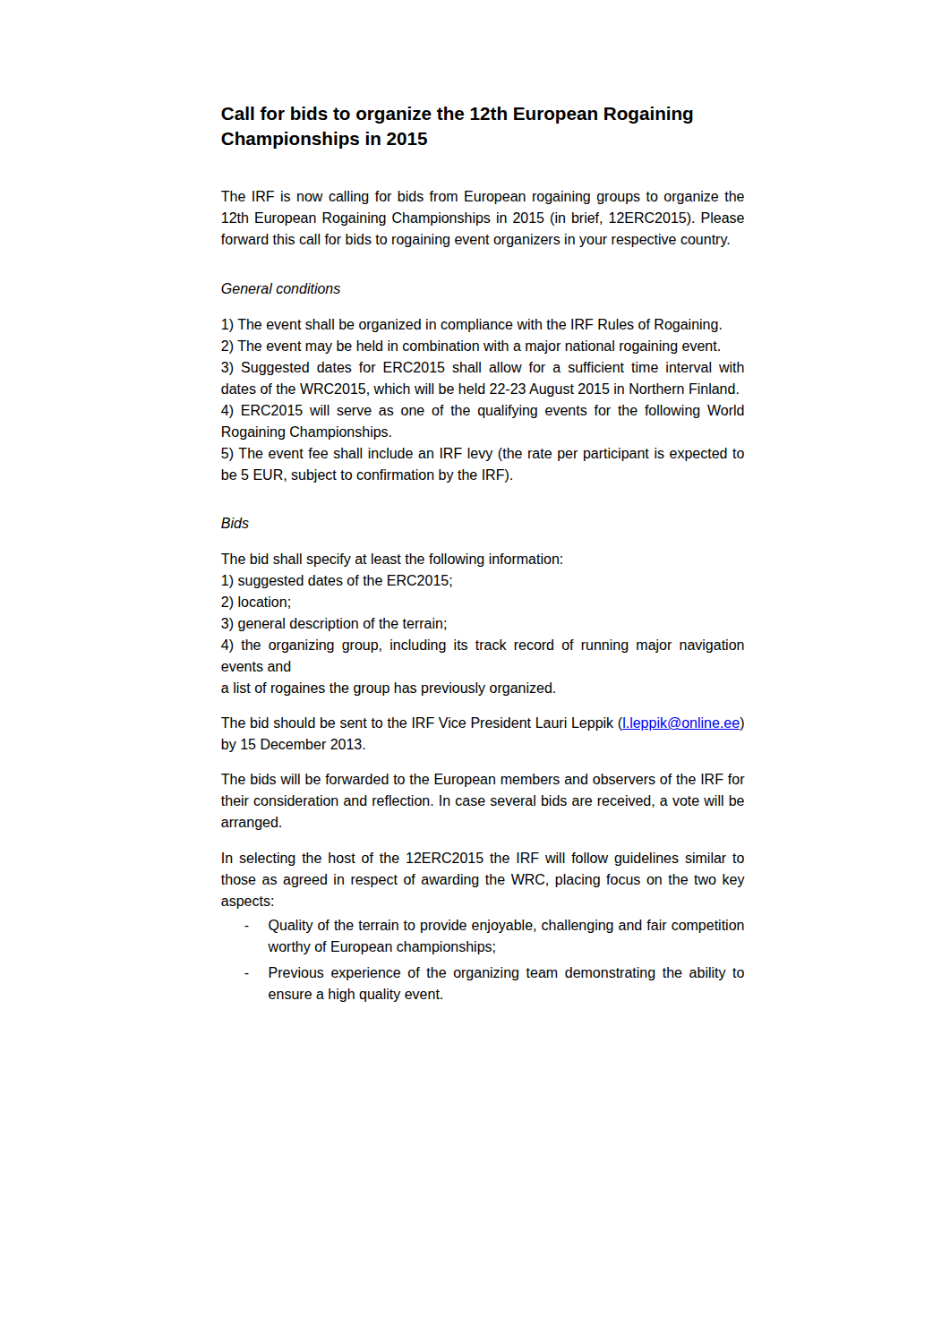Call for bids to organize the 12th European Rogaining Championships in 2015
The IRF is now calling for bids from European rogaining groups to organize the 12th European Rogaining Championships in 2015 (in brief, 12ERC2015). Please forward this call for bids to rogaining event organizers in your respective country.
General conditions
1) The event shall be organized in compliance with the IRF Rules of Rogaining.
2) The event may be held in combination with a major national rogaining event.
3) Suggested dates for ERC2015 shall allow for a sufficient time interval with dates of the WRC2015, which will be held 22-23 August 2015 in Northern Finland.
4) ERC2015 will serve as one of the qualifying events for the following World Rogaining Championships.
5) The event fee shall include an IRF levy (the rate per participant is expected to be 5 EUR, subject to confirmation by the IRF).
Bids
The bid shall specify at least the following information:
1) suggested dates of the ERC2015;
2) location;
3) general description of the terrain;
4) the organizing group, including its track record of running major navigation events and
a list of rogaines the group has previously organized.
The bid should be sent to the IRF Vice President Lauri Leppik (l.leppik@online.ee) by 15 December 2013.
The bids will be forwarded to the European members and observers of the IRF for their consideration and reflection. In case several bids are received, a vote will be arranged.
In selecting the host of the 12ERC2015 the IRF will follow guidelines similar to those as agreed in respect of awarding the WRC, placing focus on the two key aspects:
Quality of the terrain to provide enjoyable, challenging and fair competition worthy of European championships;
Previous experience of the organizing team demonstrating the ability to ensure a high quality event.